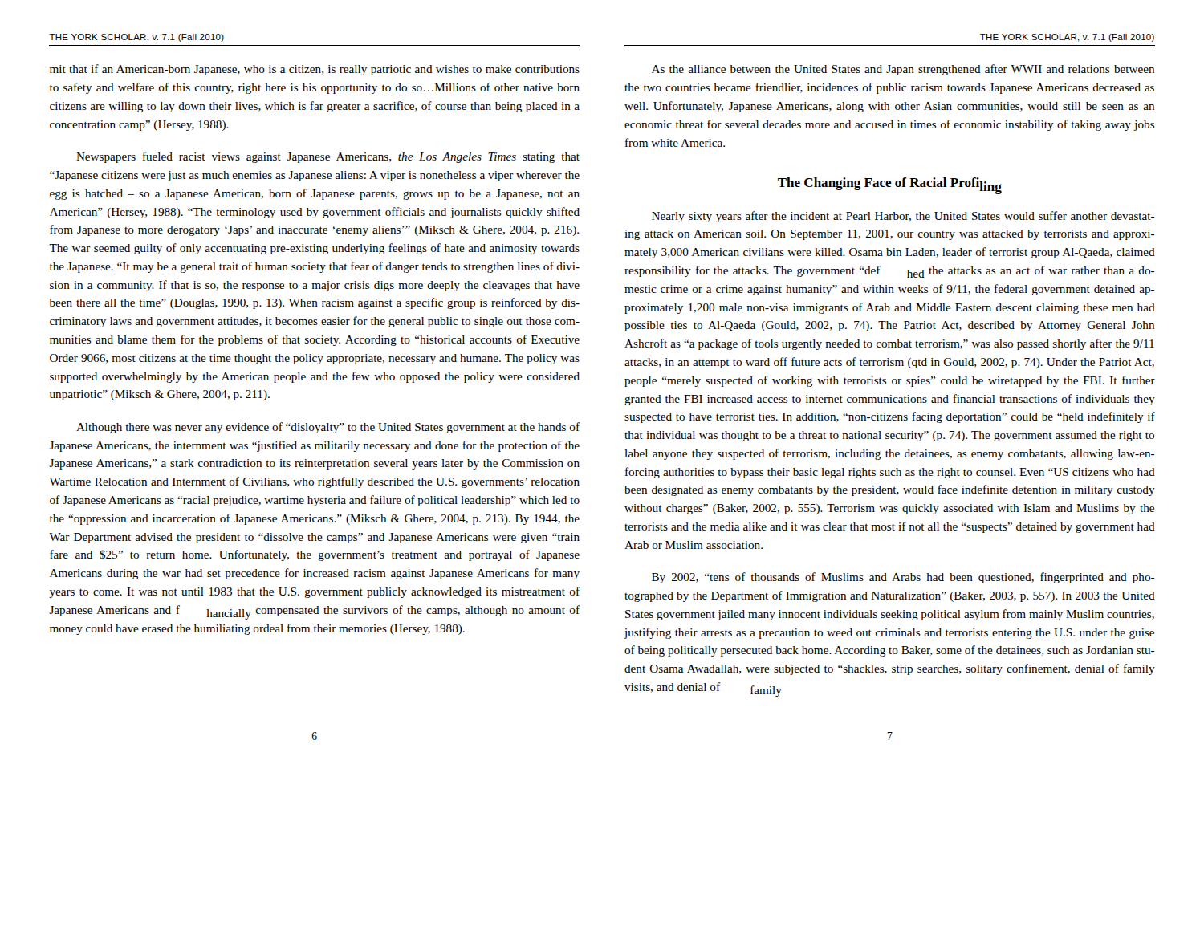THE YORK SCHOLAR, v. 7.1 (Fall 2010)
mit that if an American-born Japanese, who is a citizen, is really patriotic and wishes to make contributions to safety and welfare of this country, right here is his opportunity to do so…Millions of other native born citizens are willing to lay down their lives, which is far greater a sacrifice, of course than being placed in a concentration camp” (Hersey, 1988).
Newspapers fueled racist views against Japanese Americans, the Los Angeles Times stating that “Japanese citizens were just as much enemies as Japanese aliens: A viper is nonetheless a viper wherever the egg is hatched – so a Japanese American, born of Japanese parents, grows up to be a Japanese, not an American” (Hersey, 1988). “The terminology used by government officials and journalists quickly shifted from Japanese to more derogatory ‘Japs’ and inaccurate ‘enemy aliens’” (Miksch & Ghere, 2004, p. 216). The war seemed guilty of only accentuating pre-existing underlying feelings of hate and animosity towards the Japanese. “It may be a general trait of human society that fear of danger tends to strengthen lines of division in a community. If that is so, the response to a major crisis digs more deeply the cleavages that have been there all the time” (Douglas, 1990, p. 13). When racism against a specific group is reinforced by discriminatory laws and government attitudes, it becomes easier for the general public to single out those communities and blame them for the problems of that society. According to “historical accounts of Executive Order 9066, most citizens at the time thought the policy appropriate, necessary and humane. The policy was supported overwhelmingly by the American people and the few who opposed the policy were considered unpatriotic” (Miksch & Ghere, 2004, p. 211).
Although there was never any evidence of “disloyalty” to the United States government at the hands of Japanese Americans, the internment was “justified as militarily necessary and done for the protection of the Japanese Americans,” a stark contradiction to its reinterpretation several years later by the Commission on Wartime Relocation and Internment of Civilians, who rightfully described the U.S. governments’ relocation of Japanese Americans as “racial prejudice, wartime hysteria and failure of political leadership” which led to the “oppression and incarceration of Japanese Americans.” (Miksch & Ghere, 2004, p. 213). By 1944, the War Department advised the president to “dissolve the camps” and Japanese Americans were given “train fare and $25” to return home. Unfortunately, the government’s treatment and portrayal of Japanese Americans during the war had set precedence for increased racism against Japanese Americans for many years to come. It was not until 1983 that the U.S. government publicly acknowledged its mistreatment of Japanese Americans and fhancially compensated the survivors of the camps, although no amount of money could have erased the humiliating ordeal from their memories (Hersey, 1988).
6
THE YORK SCHOLAR, v. 7.1 (Fall 2010)
As the alliance between the United States and Japan strengthened after WWII and relations between the two countries became friendlier, incidences of public racism towards Japanese Americans decreased as well. Unfortunately, Japanese Americans, along with other Asian communities, would still be seen as an economic threat for several decades more and accused in times of economic instability of taking away jobs from white America.
The Changing Face of Racial Profiling
Nearly sixty years after the incident at Pearl Harbor, the United States would suffer another devastating attack on American soil. On September 11, 2001, our country was attacked by terrorists and approximately 3,000 American civilians were killed. Osama bin Laden, leader of terrorist group Al-Qaeda, claimed responsibility for the attacks. The government “defhed the attacks as an act of war rather than a domestic crime or a crime against humanity” and within weeks of 9/11, the federal government detained approximately 1,200 male non-visa immigrants of Arab and Middle Eastern descent claiming these men had possible ties to Al-Qaeda (Gould, 2002, p. 74). The Patriot Act, described by Attorney General John Ashcroft as “a package of tools urgently needed to combat terrorism,” was also passed shortly after the 9/11 attacks, in an attempt to ward off future acts of terrorism (qtd in Gould, 2002, p. 74). Under the Patriot Act, people “merely suspected of working with terrorists or spies” could be wiretapped by the FBI. It further granted the FBI increased access to internet communications and financial transactions of individuals they suspected to have terrorist ties. In addition, “non-citizens facing deportation” could be “held indefinitely if that individual was thought to be a threat to national security” (p. 74). The government assumed the right to label anyone they suspected of terrorism, including the detainees, as enemy combatants, allowing law-enforcing authorities to bypass their basic legal rights such as the right to counsel. Even “US citizens who had been designated as enemy combatants by the president, would face indefinite detention in military custody without charges” (Baker, 2002, p. 555). Terrorism was quickly associated with Islam and Muslims by the terrorists and the media alike and it was clear that most if not all the “suspects” detained by government had Arab or Muslim association.
By 2002, “tens of thousands of Muslims and Arabs had been questioned, fingerprinted and photographed by the Department of Immigration and Naturalization” (Baker, 2003, p. 557). In 2003 the United States government jailed many innocent individuals seeking political asylum from mainly Muslim countries, justifying their arrests as a precaution to weed out criminals and terrorists entering the U.S. under the guise of being politically persecuted back home. According to Baker, some of the detainees, such as Jordanian student Osama Awadallah, were subjected to “shackles, strip searches, solitary confinement, denial of family visits, and denial of family
7